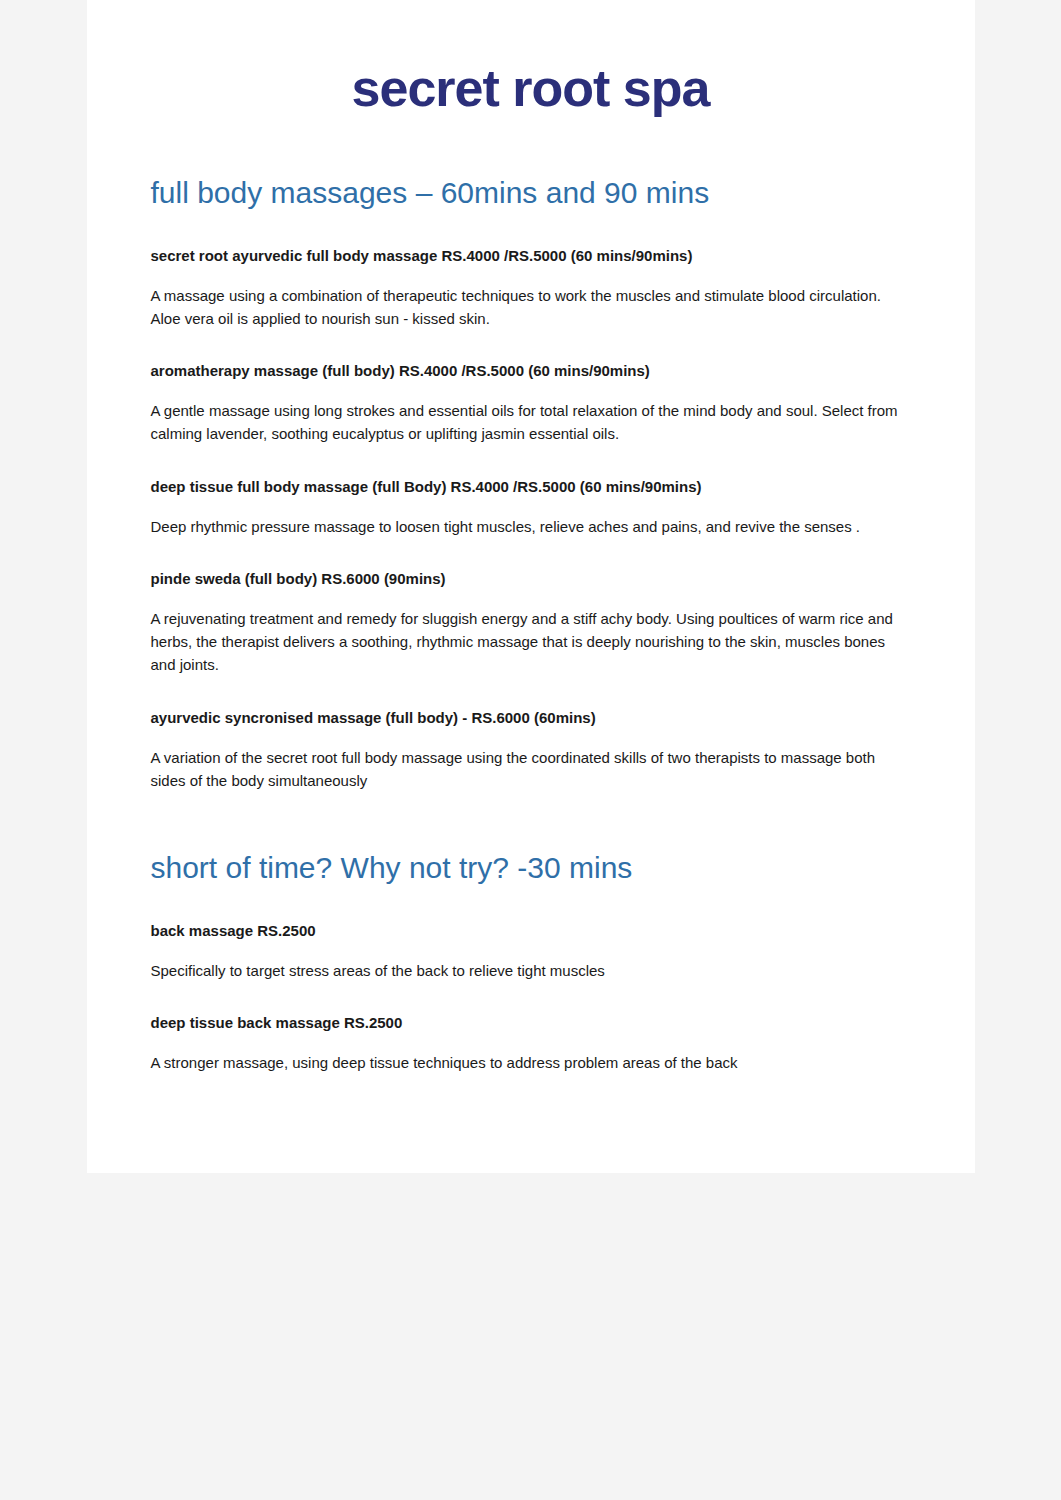secret root spa
full body massages – 60mins and 90 mins
secret root ayurvedic full body massage RS.4000 /RS.5000 (60 mins/90mins)
A massage using a combination of therapeutic techniques to work the muscles and stimulate blood circulation. Aloe vera oil is applied to nourish sun - kissed skin.
aromatherapy massage (full body) RS.4000 /RS.5000 (60 mins/90mins)
A gentle massage using long strokes and essential oils for total relaxation of the mind body and soul. Select from calming lavender, soothing eucalyptus or uplifting jasmin essential oils.
deep tissue full body massage (full Body) RS.4000 /RS.5000 (60 mins/90mins)
Deep rhythmic pressure massage to loosen tight muscles, relieve aches and pains, and revive the senses .
pinde sweda (full body) RS.6000 (90mins)
A rejuvenating treatment and remedy for sluggish energy and a stiff achy body. Using poultices of warm rice and herbs, the therapist delivers a soothing, rhythmic massage that is deeply nourishing to the skin, muscles bones and joints.
ayurvedic syncronised massage (full body) - RS.6000 (60mins)
A variation of the secret root full body massage using the coordinated skills of two therapists to massage both sides of the body simultaneously
short of time? Why not try? -30 mins
back massage RS.2500
Specifically to target stress areas of the back to relieve tight muscles
deep tissue back massage RS.2500
A stronger massage, using deep tissue techniques to address problem areas of the back